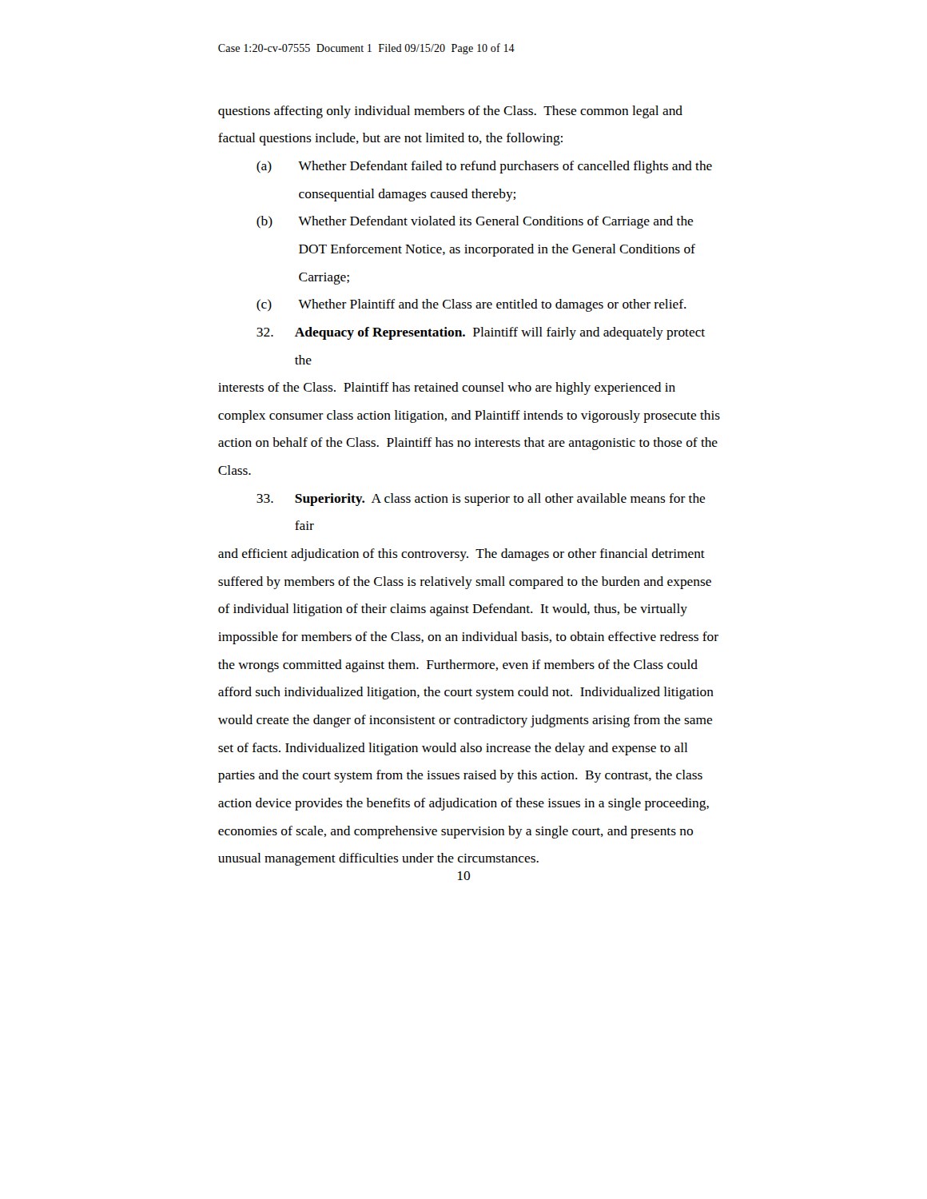Case 1:20-cv-07555 Document 1 Filed 09/15/20 Page 10 of 14
questions affecting only individual members of the Class. These common legal and factual questions include, but are not limited to, the following:
(a)
Whether Defendant failed to refund purchasers of cancelled flights and the consequential damages caused thereby;
(b)
Whether Defendant violated its General Conditions of Carriage and the DOT Enforcement Notice, as incorporated in the General Conditions of Carriage;
(c)
Whether Plaintiff and the Class are entitled to damages or other relief.
32.
Adequacy of Representation. Plaintiff will fairly and adequately protect the
interests of the Class. Plaintiff has retained counsel who are highly experienced in complex consumer class action litigation, and Plaintiff intends to vigorously prosecute this action on behalf of the Class. Plaintiff has no interests that are antagonistic to those of the Class.
33.
Superiority. A class action is superior to all other available means for the fair
and efficient adjudication of this controversy. The damages or other financial detriment suffered by members of the Class is relatively small compared to the burden and expense of individual litigation of their claims against Defendant. It would, thus, be virtually impossible for members of the Class, on an individual basis, to obtain effective redress for the wrongs committed against them. Furthermore, even if members of the Class could afford such individualized litigation, the court system could not. Individualized litigation would create the danger of inconsistent or contradictory judgments arising from the same set of facts. Individualized litigation would also increase the delay and expense to all parties and the court system from the issues raised by this action. By contrast, the class action device provides the benefits of adjudication of these issues in a single proceeding, economies of scale, and comprehensive supervision by a single court, and presents no unusual management difficulties under the circumstances.
10